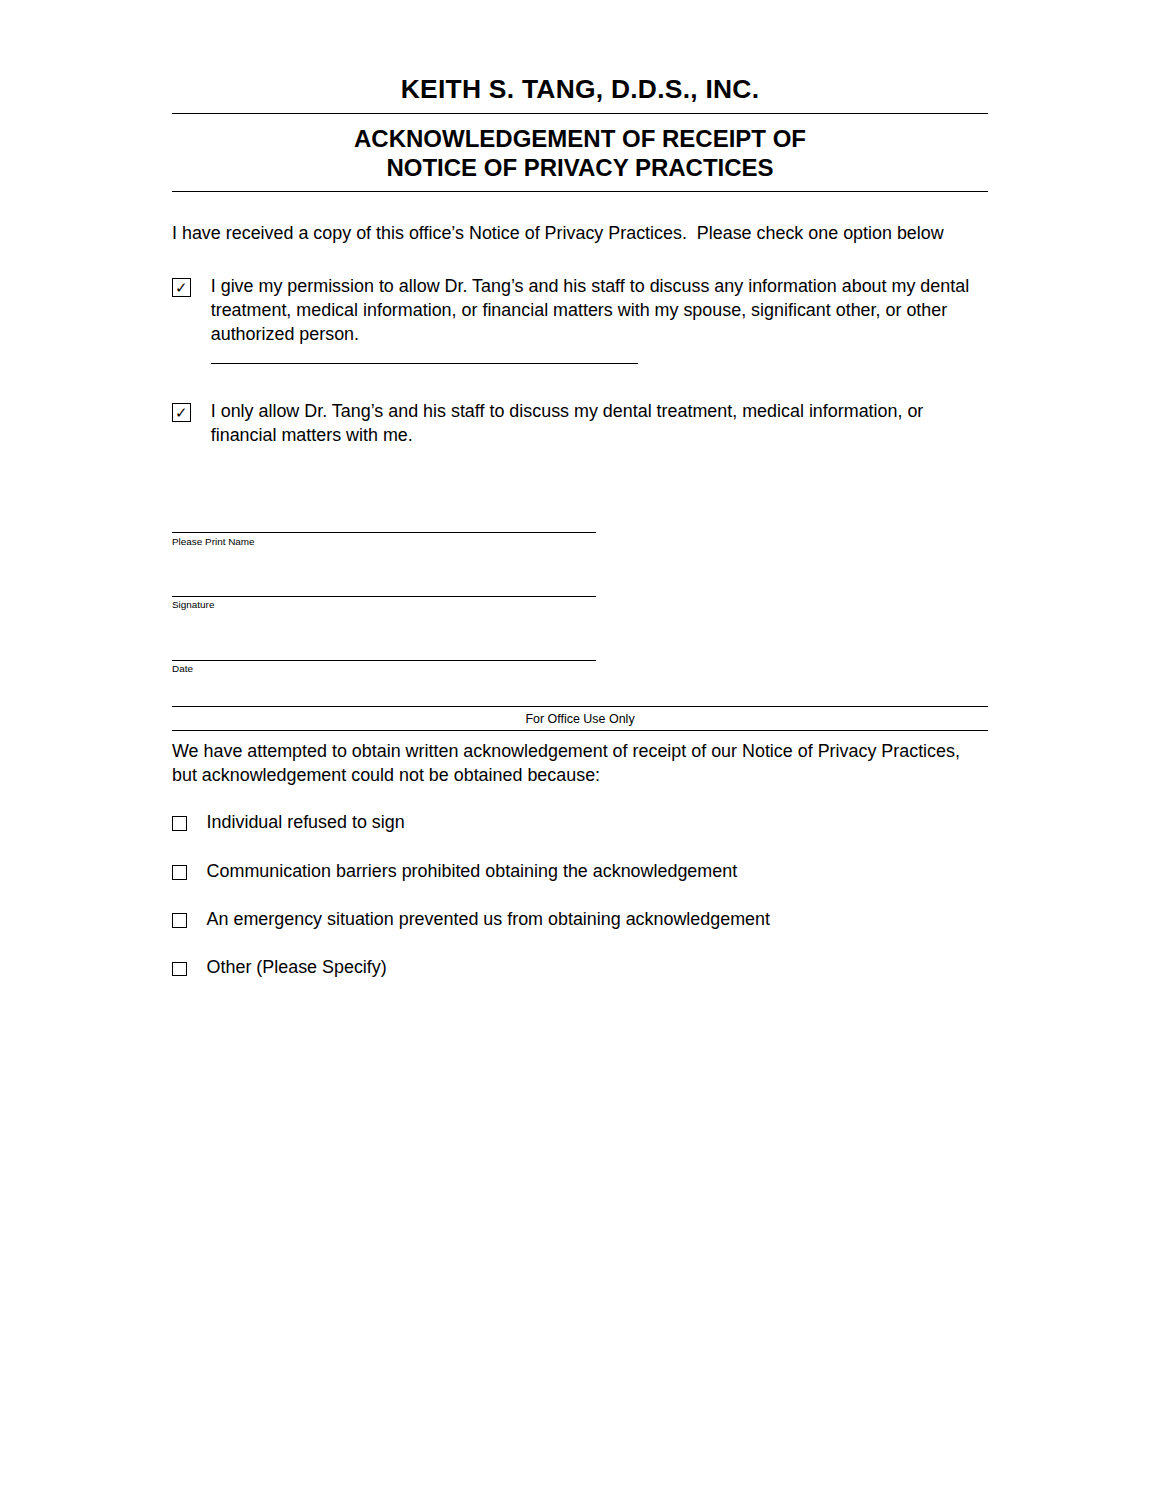KEITH S. TANG, D.D.S., INC.
ACKNOWLEDGEMENT OF RECEIPT OF
NOTICE OF PRIVACY PRACTICES
I have received a copy of this office’s Notice of Privacy Practices. Please check one option below
I give my permission to allow Dr. Tang’s and his staff to discuss any information about my dental treatment, medical information, or financial matters with my spouse, significant other, or other authorized person.
I only allow Dr. Tang’s and his staff to discuss my dental treatment, medical information, or financial matters with me.
Please Print Name
Signature
Date
For Office Use Only
We have attempted to obtain written acknowledgement of receipt of our Notice of Privacy Practices, but acknowledgement could not be obtained because:
Individual refused to sign
Communication barriers prohibited obtaining the acknowledgement
An emergency situation prevented us from obtaining acknowledgement
Other (Please Specify)